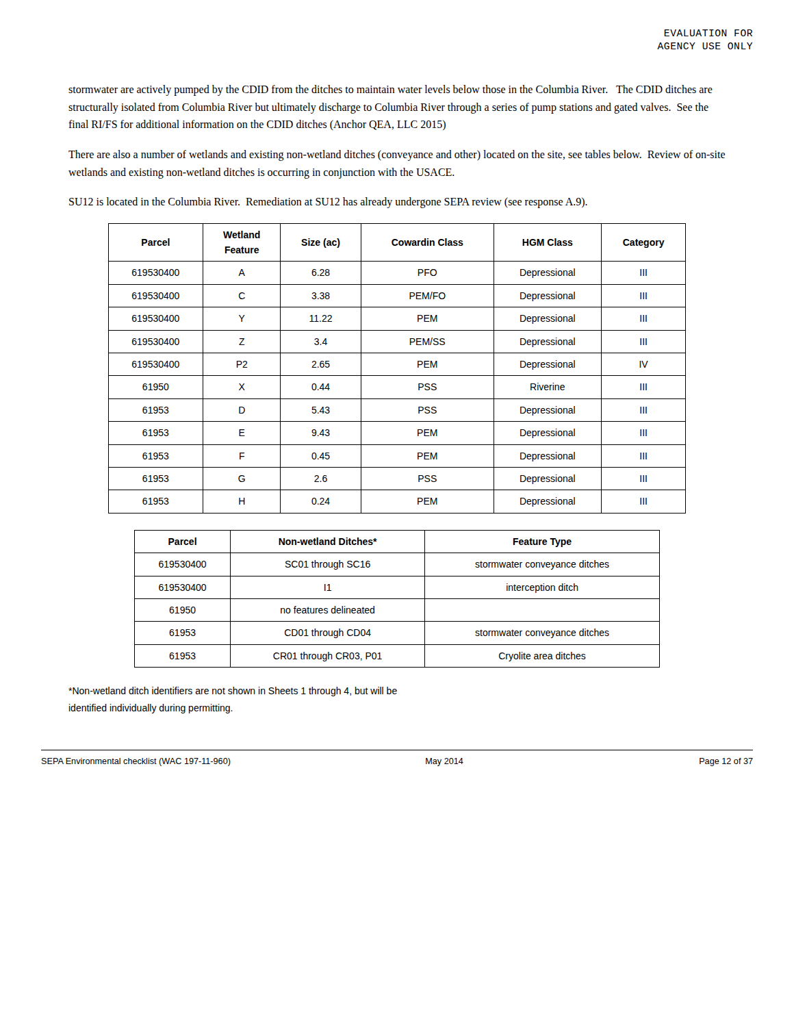EVALUATION FOR
AGENCY USE ONLY
stormwater are actively pumped by the CDID from the ditches to maintain water levels below those in the Columbia River. The CDID ditches are structurally isolated from Columbia River but ultimately discharge to Columbia River through a series of pump stations and gated valves. See the final RI/FS for additional information on the CDID ditches (Anchor QEA, LLC 2015)
There are also a number of wetlands and existing non-wetland ditches (conveyance and other) located on the site, see tables below. Review of on-site wetlands and existing non-wetland ditches is occurring in conjunction with the USACE.
SU12 is located in the Columbia River. Remediation at SU12 has already undergone SEPA review (see response A.9).
| Parcel | Wetland Feature | Size (ac) | Cowardin Class | HGM Class | Category |
| --- | --- | --- | --- | --- | --- |
| 619530400 | A | 6.28 | PFO | Depressional | III |
| 619530400 | C | 3.38 | PEM/FO | Depressional | III |
| 619530400 | Y | 11.22 | PEM | Depressional | III |
| 619530400 | Z | 3.4 | PEM/SS | Depressional | III |
| 619530400 | P2 | 2.65 | PEM | Depressional | IV |
| 61950 | X | 0.44 | PSS | Riverine | III |
| 61953 | D | 5.43 | PSS | Depressional | III |
| 61953 | E | 9.43 | PEM | Depressional | III |
| 61953 | F | 0.45 | PEM | Depressional | III |
| 61953 | G | 2.6 | PSS | Depressional | III |
| 61953 | H | 0.24 | PEM | Depressional | III |
| Parcel | Non-wetland Ditches* | Feature Type |
| --- | --- | --- |
| 619530400 | SC01 through SC16 | stormwater conveyance ditches |
| 619530400 | I1 | interception ditch |
| 61950 | no features delineated | |
| 61953 | CD01 through CD04 | stormwater conveyance ditches |
| 61953 | CR01 through CR03, P01 | Cryolite area ditches |
*Non-wetland ditch identifiers are not shown in Sheets 1 through 4, but will be
identified individually during permitting.
SEPA Environmental checklist (WAC 197-11-960) May 2014 Page 12 of 37